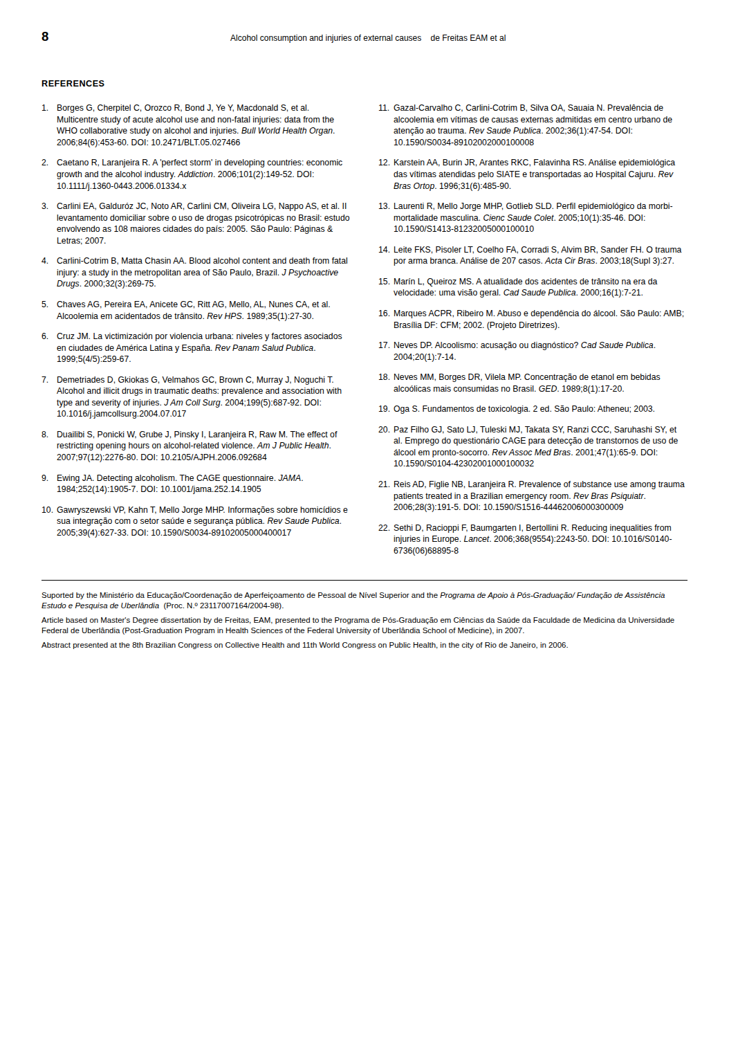8
Alcohol consumption and injuries of external causes de Freitas EAM et al
REFERENCES
1. Borges G, Cherpitel C, Orozco R, Bond J, Ye Y, Macdonald S, et al. Multicentre study of acute alcohol use and non-fatal injuries: data from the WHO collaborative study on alcohol and injuries. Bull World Health Organ. 2006;84(6):453-60. DOI: 10.2471/BLT.05.027466
2. Caetano R, Laranjeira R. A 'perfect storm' in developing countries: economic growth and the alcohol industry. Addiction. 2006;101(2):149-52. DOI: 10.1111/j.1360-0443.2006.01334.x
3. Carlini EA, Galduróz JC, Noto AR, Carlini CM, Oliveira LG, Nappo AS, et al. II levantamento domiciliar sobre o uso de drogas psicotrópicas no Brasil: estudo envolvendo as 108 maiores cidades do país: 2005. São Paulo: Páginas & Letras; 2007.
4. Carlini-Cotrim B, Matta Chasin AA. Blood alcohol content and death from fatal injury: a study in the metropolitan area of São Paulo, Brazil. J Psychoactive Drugs. 2000;32(3):269-75.
5. Chaves AG, Pereira EA, Anicete GC, Ritt AG, Mello, AL, Nunes CA, et al. Alcoolemia em acidentados de trânsito. Rev HPS. 1989;35(1):27-30.
6. Cruz JM. La victimización por violencia urbana: niveles y factores asociados en ciudades de América Latina y España. Rev Panam Salud Publica. 1999;5(4/5):259-67.
7. Demetriades D, Gkiokas G, Velmahos GC, Brown C, Murray J, Noguchi T. Alcohol and illicit drugs in traumatic deaths: prevalence and association with type and severity of injuries. J Am Coll Surg. 2004;199(5):687-92. DOI: 10.1016/j.jamcollsurg.2004.07.017
8. Duailibi S, Ponicki W, Grube J, Pinsky I, Laranjeira R, Raw M. The effect of restricting opening hours on alcohol-related violence. Am J Public Health. 2007;97(12):2276-80. DOI: 10.2105/AJPH.2006.092684
9. Ewing JA. Detecting alcoholism. The CAGE questionnaire. JAMA. 1984;252(14):1905-7. DOI: 10.1001/jama.252.14.1905
10. Gawryszewski VP, Kahn T, Mello Jorge MHP. Informações sobre homicídios e sua integração com o setor saúde e segurança pública. Rev Saude Publica. 2005;39(4):627-33. DOI: 10.1590/S0034-89102005000400017
11. Gazal-Carvalho C, Carlini-Cotrim B, Silva OA, Sauaia N. Prevalência de alcoolemia em vítimas de causas externas admitidas em centro urbano de atenção ao trauma. Rev Saude Publica. 2002;36(1):47-54. DOI: 10.1590/S0034-89102002000100008
12. Karstein AA, Burin JR, Arantes RKC, Falavinha RS. Análise epidemiológica das vítimas atendidas pelo SIATE e transportadas ao Hospital Cajuru. Rev Bras Ortop. 1996;31(6):485-90.
13. Laurenti R, Mello Jorge MHP, Gotlieb SLD. Perfil epidemiológico da morbi-mortalidade masculina. Cienc Saude Colet. 2005;10(1):35-46. DOI: 10.1590/S1413-81232005000100010
14. Leite FKS, Pisoler LT, Coelho FA, Corradi S, Alvim BR, Sander FH. O trauma por arma branca. Análise de 207 casos. Acta Cir Bras. 2003;18(Supl 3):27.
15. Marín L, Queiroz MS. A atualidade dos acidentes de trânsito na era da velocidade: uma visão geral. Cad Saude Publica. 2000;16(1):7-21.
16. Marques ACPR, Ribeiro M. Abuso e dependência do álcool. São Paulo: AMB; Brasília DF: CFM; 2002. (Projeto Diretrizes).
17. Neves DP. Alcoolismo: acusação ou diagnóstico? Cad Saude Publica. 2004;20(1):7-14.
18. Neves MM, Borges DR, Vilela MP. Concentração de etanol em bebidas alcoólicas mais consumidas no Brasil. GED. 1989;8(1):17-20.
19. Oga S. Fundamentos de toxicologia. 2 ed. São Paulo: Atheneu; 2003.
20. Paz Filho GJ, Sato LJ, Tuleski MJ, Takata SY, Ranzi CCC, Saruhashi SY, et al. Emprego do questionário CAGE para detecção de transtornos de uso de álcool em pronto-socorro. Rev Assoc Med Bras. 2001;47(1):65-9. DOI: 10.1590/S0104-42302001000100032
21. Reis AD, Figlie NB, Laranjeira R. Prevalence of substance use among trauma patients treated in a Brazilian emergency room. Rev Bras Psiquiatr. 2006;28(3):191-5. DOI: 10.1590/S1516-44462006000300009
22. Sethi D, Racioppi F, Baumgarten I, Bertollini R. Reducing inequalities from injuries in Europe. Lancet. 2006;368(9554):2243-50. DOI: 10.1016/S0140-6736(06)68895-8
Suported by the Ministério da Educação/Coordenação de Aperfeiçoamento de Pessoal de Nível Superior and the Programa de Apoio à Pós-Graduação/ Fundação de Assistência Estudo e Pesquisa de Uberlândia (Proc. N.º 23117007164/2004-98).
Article based on Master's Degree dissertation by de Freitas, EAM, presented to the Programa de Pós-Graduação em Ciências da Saúde da Faculdade de Medicina da Universidade Federal de Uberlândia (Post-Graduation Program in Health Sciences of the Federal University of Uberlândia School of Medicine), in 2007.
Abstract presented at the 8th Brazilian Congress on Collective Health and 11th World Congress on Public Health, in the city of Rio de Janeiro, in 2006.